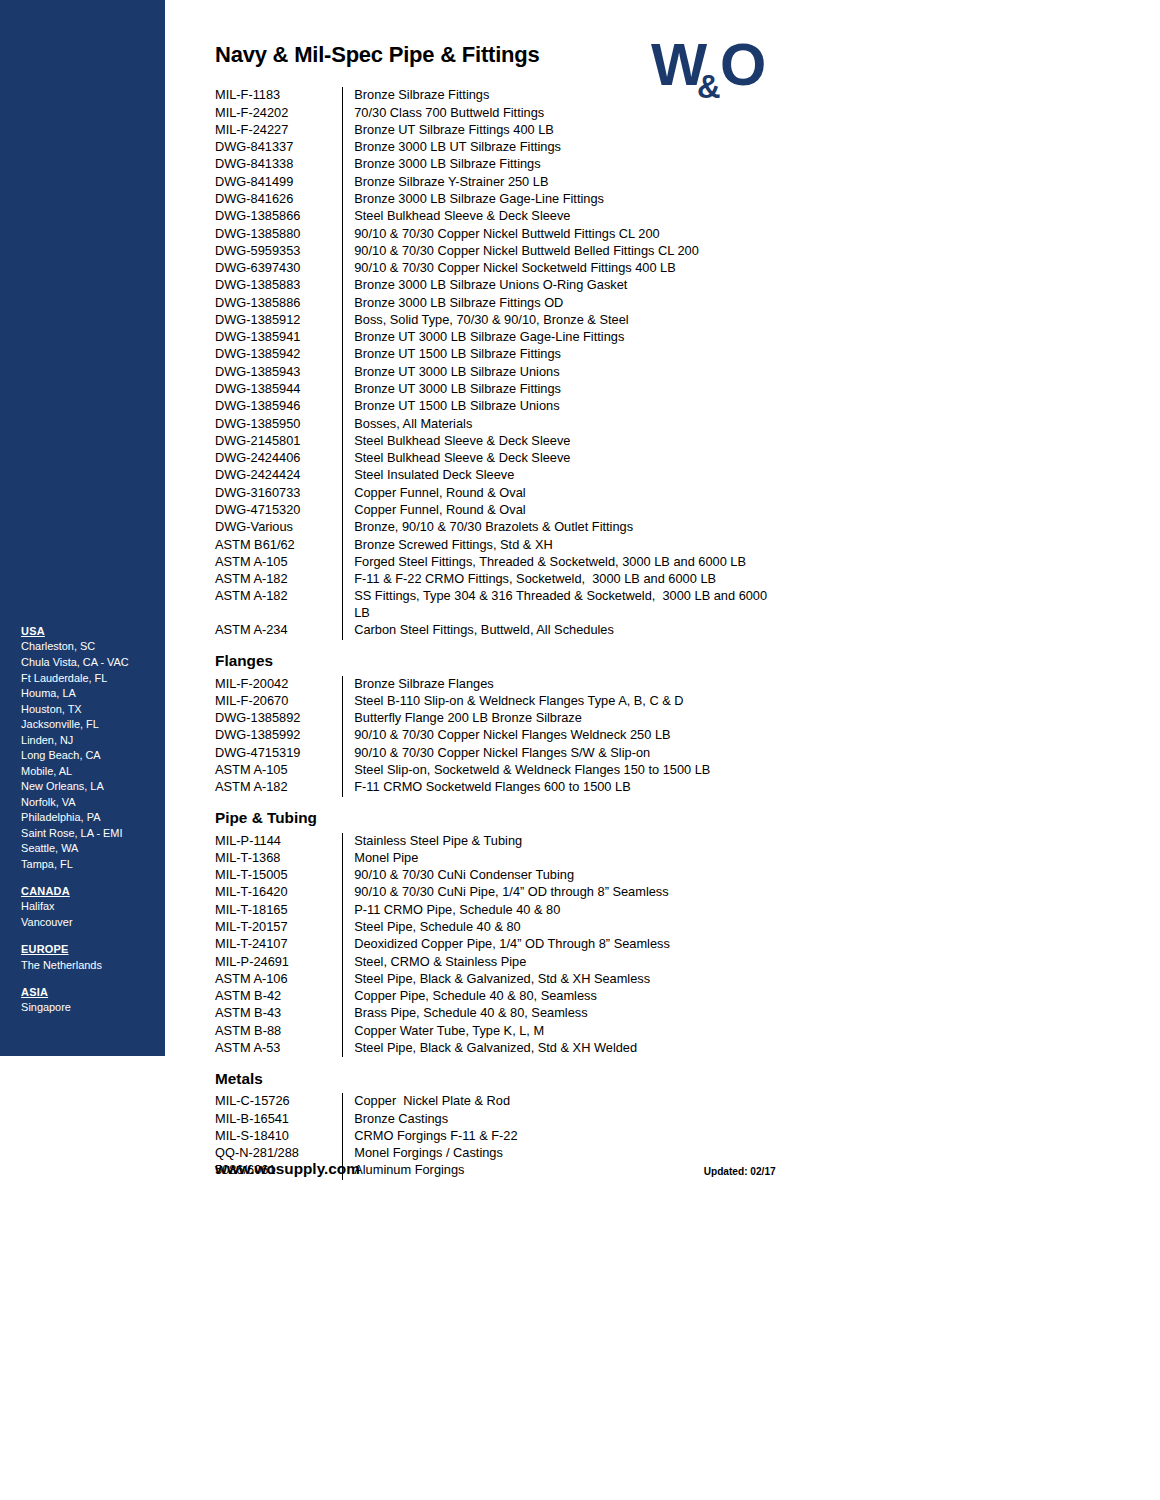USA
Charleston, SC
Chula Vista, CA - VAC
Ft Lauderdale, FL
Houma, LA
Houston, TX
Jacksonville, FL
Linden, NJ
Long Beach, CA
Mobile, AL
New Orleans, LA
Norfolk, VA
Philadelphia, PA
Saint Rose, LA - EMI
Seattle, WA
Tampa, FL
CANADA
Halifax
Vancouver
EUROPE
The Netherlands
ASIA
Singapore
W & O
Navy & Mil-Spec Pipe & Fittings
| MIL-F-1183 | Bronze Silbraze Fittings |
| MIL-F-24202 | 70/30 Class 700 Buttweld Fittings |
| MIL-F-24227 | Bronze UT Silbraze Fittings 400 LB |
| DWG-841337 | Bronze 3000 LB UT Silbraze Fittings |
| DWG-841338 | Bronze 3000 LB Silbraze Fittings |
| DWG-841499 | Bronze Silbraze Y-Strainer 250 LB |
| DWG-841626 | Bronze 3000 LB Silbraze Gage-Line Fittings |
| DWG-1385866 | Steel Bulkhead Sleeve & Deck Sleeve |
| DWG-1385880 | 90/10 & 70/30 Copper Nickel Buttweld Fittings CL 200 |
| DWG-5959353 | 90/10 & 70/30 Copper Nickel Buttweld Belled Fittings CL 200 |
| DWG-6397430 | 90/10 & 70/30 Copper Nickel Socketweld Fittings 400 LB |
| DWG-1385883 | Bronze 3000 LB Silbraze Unions O-Ring Gasket |
| DWG-1385886 | Bronze 3000 LB Silbraze Fittings OD |
| DWG-1385912 | Boss, Solid Type, 70/30 & 90/10, Bronze & Steel |
| DWG-1385941 | Bronze UT 3000 LB Silbraze Gage-Line Fittings |
| DWG-1385942 | Bronze UT 1500 LB Silbraze Fittings |
| DWG-1385943 | Bronze UT 3000 LB Silbraze Unions |
| DWG-1385944 | Bronze UT 3000 LB Silbraze Fittings |
| DWG-1385946 | Bronze UT 1500 LB Silbraze Unions |
| DWG-1385950 | Bosses, All Materials |
| DWG-2145801 | Steel Bulkhead Sleeve & Deck Sleeve |
| DWG-2424406 | Steel Bulkhead Sleeve & Deck Sleeve |
| DWG-2424424 | Steel Insulated Deck Sleeve |
| DWG-3160733 | Copper Funnel, Round & Oval |
| DWG-4715320 | Copper Funnel, Round & Oval |
| DWG-Various | Bronze, 90/10 & 70/30 Brazolets & Outlet Fittings |
| ASTM B61/62 | Bronze Screwed Fittings, Std & XH |
| ASTM A-105 | Forged Steel Fittings, Threaded & Socketweld, 3000 LB and 6000 LB |
| ASTM A-182 | F-11 & F-22 CRMO Fittings, Socketweld, 3000 LB and 6000 LB |
| ASTM A-182 | SS Fittings, Type 304 & 316 Threaded & Socketweld, 3000 LB and 6000 LB |
| ASTM A-234 | Carbon Steel Fittings, Buttweld, All Schedules |
Flanges
| MIL-F-20042 | Bronze Silbraze Flanges |
| MIL-F-20670 | Steel B-110 Slip-on & Weldneck Flanges Type A, B, C & D |
| DWG-1385892 | Butterfly Flange 200 LB Bronze Silbraze |
| DWG-1385992 | 90/10 & 70/30 Copper Nickel Flanges Weldneck 250 LB |
| DWG-4715319 | 90/10 & 70/30 Copper Nickel Flanges S/W & Slip-on |
| ASTM A-105 | Steel Slip-on, Socketweld & Weldneck Flanges 150 to 1500 LB |
| ASTM A-182 | F-11 CRMO Socketweld Flanges 600 to 1500 LB |
Pipe & Tubing
| MIL-P-1144 | Stainless Steel Pipe & Tubing |
| MIL-T-1368 | Monel Pipe |
| MIL-T-15005 | 90/10 & 70/30 CuNi Condenser Tubing |
| MIL-T-16420 | 90/10 & 70/30 CuNi Pipe, 1/4” OD through 8” Seamless |
| MIL-T-18165 | P-11 CRMO Pipe, Schedule 40 & 80 |
| MIL-T-20157 | Steel Pipe, Schedule 40 & 80 |
| MIL-T-24107 | Deoxidized Copper Pipe, 1/4” OD Through 8” Seamless |
| MIL-P-24691 | Steel, CRMO & Stainless Pipe |
| ASTM A-106 | Steel Pipe, Black & Galvanized, Std & XH Seamless |
| ASTM B-42 | Copper Pipe, Schedule 40 & 80, Seamless |
| ASTM B-43 | Brass Pipe, Schedule 40 & 80, Seamless |
| ASTM B-88 | Copper Water Tube, Type K, L, M |
| ASTM A-53 | Steel Pipe, Black & Galvanized, Std & XH Welded |
Metals
| MIL-C-15726 | Copper Nickel Plate & Rod |
| MIL-B-16541 | Bronze Castings |
| MIL-S-18410 | CRMO Forgings F-11 & F-22 |
| QQ-N-281/288 | Monel Forgings / Castings |
| 5086/6061 | Aluminum Forgings |
www.wosupply.com Updated: 02/17